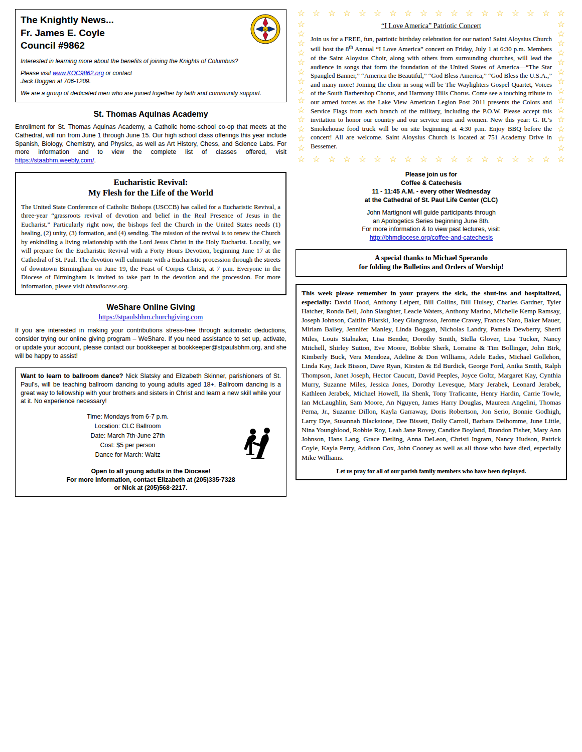The Knightly News...
Fr. James E. Coyle
Council #9862
K
Interested in learning more about the benefits of joining the Knights of Columbus?
Please visit www.KOC9862.org or contact
Jack Boggan at 706-1209.
We are a group of dedicated men who are joined together by faith and community support.
St. Thomas Aquinas Academy
Enrollment for St. Thomas Aquinas Academy, a Catholic home-school co-op that meets at the Cathedral, will run from June 1 through June 15. Our high school class offerings this year include Spanish, Biology, Chemistry, and Physics, as well as Art History, Chess, and Science Labs. For more information and to view the complete list of classes offered, visit https://staabhm.weebly.com/.
Eucharistic Revival:
My Flesh for the Life of the World
The United State Conference of Catholic Bishops (USCCB) has called for a Eucharistic Revival, a three-year “grassroots revival of devotion and belief in the Real Presence of Jesus in the Eucharist.” Particularly right now, the bishops feel the Church in the United States needs (1) healing, (2) unity, (3) formation, and (4) sending. The mission of the revival is to renew the Church by enkindling a living relationship with the Lord Jesus Christ in the Holy Eucharist. Locally, we will prepare for the Eucharistic Revival with a Forty Hours Devotion, beginning June 17 at the Cathedral of St. Paul. The devotion will culminate with a Eucharistic procession through the streets of downtown Birmingham on June 19, the Feast of Corpus Christi, at 7 p.m. Everyone in the Diocese of Birmingham is invited to take part in the devotion and the procession. For more information, please visit bhmdiocese.org.
WeShare Online Giving
https://stpaulsbhm.churchgiving.com
If you are interested in making your contributions stress-free through automatic deductions, consider trying our online giving program – WeShare. If you need assistance to set up, activate, or update your account, please contact our bookkeeper at bookkeeper@stpaulsbhm.org, and she will be happy to assist!
Want to learn to ballroom dance? Nick Slatsky and Elizabeth Skinner, parishioners of St. Paul's, will be teaching ballroom dancing to young adults aged 18+. Ballroom dancing is a great way to fellowship with your brothers and sisters in Christ and learn a new skill while your at it. No experience necessary!
Time: Mondays from 6-7 p.m.
Location: CLC Ballroom
Date: March 7th-June 27th
Cost: $5 per person
Dance for March: Waltz
Open to all young adults in the Diocese!
For more information, contact Elizabeth at (205)335-7328
or Nick at (205)568-2217.
☆☆☆☆☆☆☆☆☆☆☆☆☆☆☆☆☆☆
☆☆☆☆☆☆☆☆☆☆☆☆☆☆
☆☆☆☆☆☆☆☆☆☆☆☆☆☆
☆☆☆☆☆☆☆☆☆☆☆☆☆☆☆☆☆☆
“I Love America” Patriotic Concert
Join us for a FREE, fun, patriotic birthday celebration for our nation! Saint Aloysius Church will host the 8th Annual “I Love America” concert on Friday, July 1 at 6:30 p.m. Members of the Saint Aloysius Choir, along with others from surrounding churches, will lead the audience in songs that form the foundation of the United States of America—“The Star Spangled Banner,” “America the Beautiful,” “God Bless America,” “God Bless the U.S.A.,” and many more! Joining the choir in song will be The Waylighters Gospel Quartet, Voices of the South Barbershop Chorus, and Harmony Hills Chorus. Come see a touching tribute to our armed forces as the Lake View American Legion Post 2011 presents the Colors and Service Flags from each branch of the military, including the P.O.W. Please accept this invitation to honor our country and our service men and women. New this year: G. R.’s Smokehouse food truck will be on site beginning at 4:30 p.m. Enjoy BBQ before the concert! All are welcome. Saint Aloysius Church is located at 751 Academy Drive in Bessemer.
Please join us for
Coffee & Catechesis
11 - 11:45 A.M. - every other Wednesday
at the Cathedral of St. Paul Life Center (CLC)
John Martignoni will guide participants through
an Apologetics Series beginning June 8th.
For more information & to view past lectures, visit:
http://bhmdiocese.org/coffee-and-catechesis
A special thanks to Michael Sperando
for folding the Bulletins and Orders of Worship!
This week please remember in your prayers the sick, the shut-ins and hospitalized, especially: David Hood, Anthony Leipert, Bill Collins, Bill Hulsey, Charles Gardner, Tyler Hatcher, Ronda Bell, John Slaughter, Leacle Waters, Anthony Marino, Michelle Kemp Ramsay, Joseph Johnson, Caitlin Pilarski, Joey Giangrosso, Jerome Cravey, Frances Naro, Baker Mauer, Miriam Bailey, Jennifer Manley, Linda Boggan, Nicholas Landry, Pamela Dewberry, Sherri Miles, Louis Stalnaker, Lisa Bender, Dorothy Smith, Stella Glover, Lisa Tucker, Nancy Mitchell, Shirley Sutton, Eve Moore, Bobbie Sherk, Lorraine & Tim Bollinger, John Birk, Kimberly Buck, Vera Mendoza, Adeline & Don Williams, Adele Eades, Michael Gollehon, Linda Kay, Jack Bisson, Dave Ryan, Kirsten & Ed Burdick, George Ford, Anika Smith, Ralph Thompson, Janet Joseph, Hector Caucutt, David Peeples, Joyce Goltz, Margaret Kay, Cynthia Murry, Suzanne Miles, Jessica Jones, Dorothy Levesque, Mary Jerabek, Leonard Jerabek, Kathleen Jerabek, Michael Howell, Ila Shenk, Tony Traficante, Henry Hardin, Carrie Towle, Ian McLaughlin, Sam Moore, An Nguyen, James Harry Douglas, Maureen Angelini, Thomas Perna, Jr., Suzanne Dillon, Kayla Garraway, Doris Robertson, Jon Serio, Bonnie Godhigh, Larry Dye, Susannah Blackstone, Dee Bissett, Dolly Carroll, Barbara Delhomme, June Little, Nina Youngblood, Robbie Roy, Leah Jane Rovey, Candice Boyland, Brandon Fisher, Mary Ann Johnson, Hans Lang, Grace Detling, Anna DeLeon, Christi Ingram, Nancy Hudson, Patrick Coyle, Kayla Perry, Addison Cox, John Cooney as well as all those who have died, especially Mike Williams.
Let us pray for all of our parish family members who have been deployed.